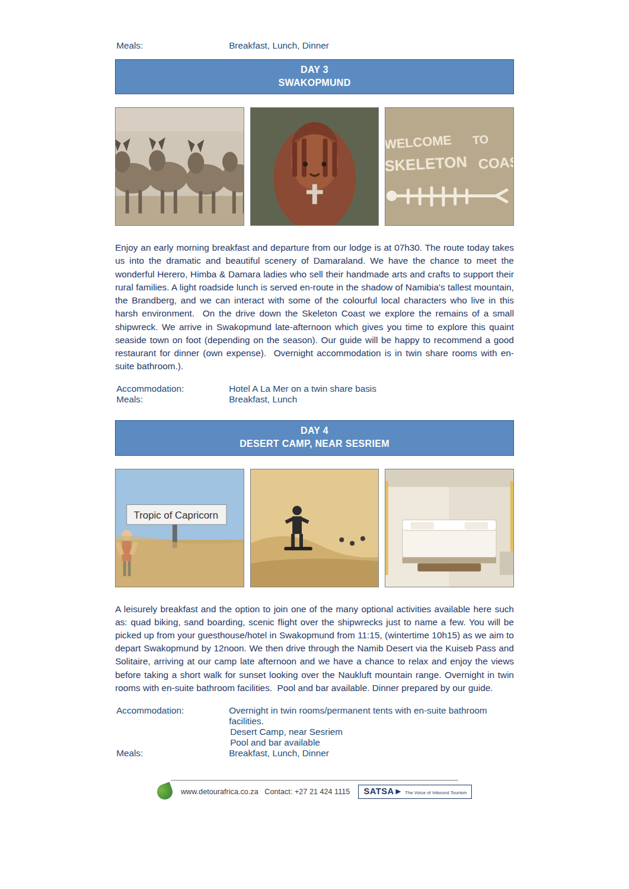Meals:
Breakfast, Lunch, Dinner
DAY 3
SWAKOPMUND
WELCOME TO SKELETON COAST
Enjoy an early morning breakfast and departure from our lodge is at 07h30. The route today takes us into the dramatic and beautiful scenery of Damaraland. We have the chance to meet the wonderful Herero, Himba & Damara ladies who sell their handmade arts and crafts to support their rural families. A light roadside lunch is served en-route in the shadow of Namibia's tallest mountain, the Brandberg, and we can interact with some of the colourful local characters who live in this harsh environment. On the drive down the Skeleton Coast we explore the remains of a small shipwreck. We arrive in Swakopmund late-afternoon which gives you time to explore this quaint seaside town on foot (depending on the season). Our guide will be happy to recommend a good restaurant for dinner (own expense). Overnight accommodation is in twin share rooms with en-suite bathroom.).
Accommodation:
Hotel A La Mer on a twin share basis
Meals:
Breakfast, Lunch
DAY 4
DESERT CAMP, NEAR SESRIEM
Tropic of Capricorn
A leisurely breakfast and the option to join one of the many optional activities available here such as: quad biking, sand boarding, scenic flight over the shipwrecks just to name a few. You will be picked up from your guesthouse/hotel in Swakopmund from 11:15, (wintertime 10h15) as we aim to depart Swakopmund by 12noon. We then drive through the Namib Desert via the Kuiseb Pass and Solitaire, arriving at our camp late afternoon and we have a chance to relax and enjoy the views before taking a short walk for sunset looking over the Naukluft mountain range. Overnight in twin rooms with en-suite bathroom facilities. Pool and bar available. Dinner prepared by our guide.
Accommodation:
Overnight in twin rooms/permanent tents with en-suite bathroom facilities. Desert Camp, near Sesriem Pool and bar available
Meals:
Breakfast, Lunch, Dinner
www.detourafrica.co.za Contact: +27 21 424 1115 SATSA► The Voice of Inbound Tourism